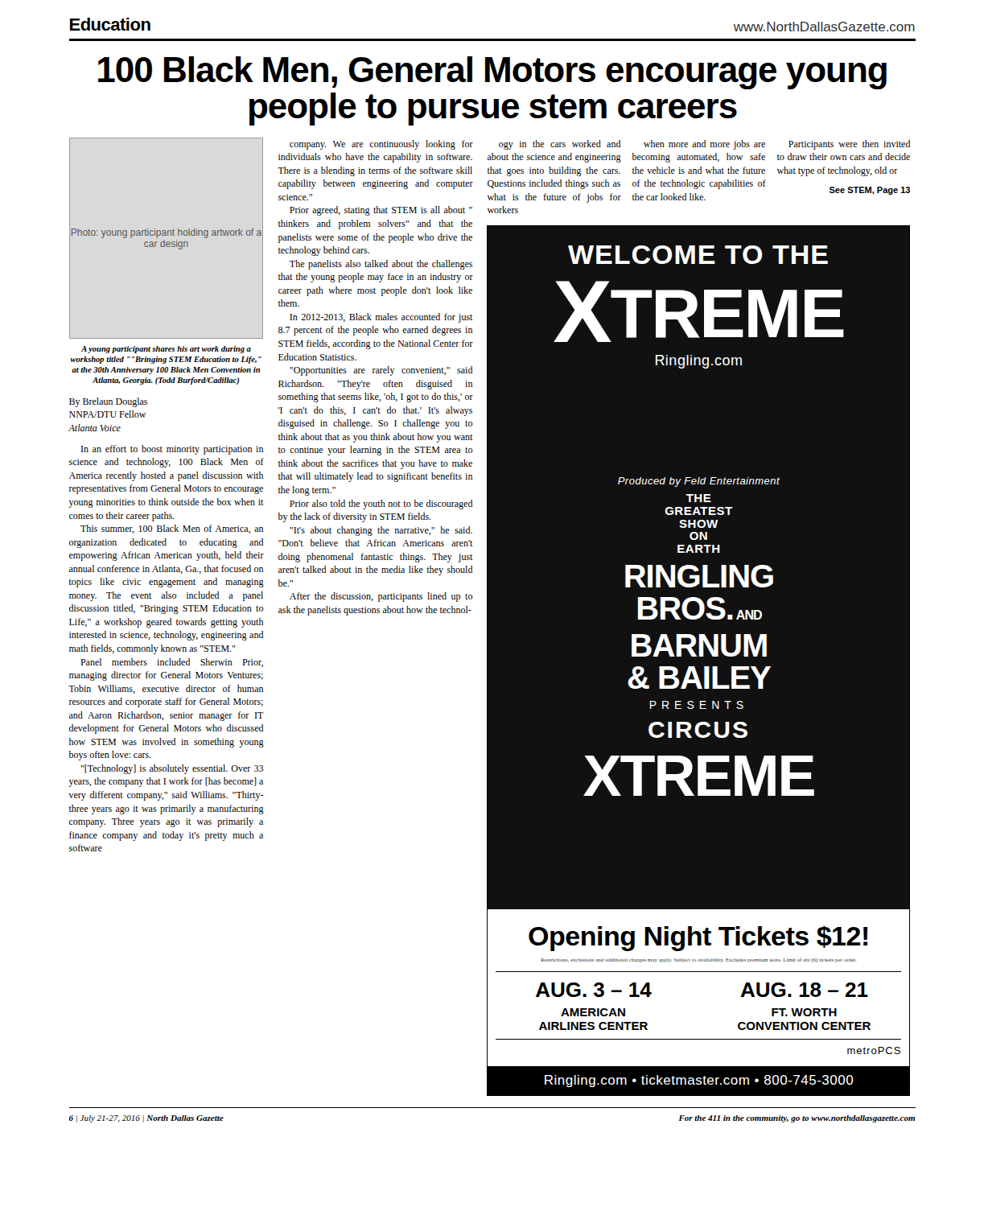Education
www.NorthDallasGazette.com
100 Black Men, General Motors encourage young people to pursue stem careers
Photo: young participant holding artwork of a car design
A young participant shares his art work during a workshop titled ""Bringing STEM Education to Life," at the 30th Anniversary 100 Black Men Convention in Atlanta, Georgia. (Todd Burford/Cadillac)
By Brelaun Douglas
NNPA/DTU Fellow
Atlanta Voice
In an effort to boost minority participation in science and technology, 100 Black Men of America recently hosted a panel discussion with representatives from General Motors to encourage young minorities to think outside the box when it comes to their career paths.
This summer, 100 Black Men of America, an organization dedicated to educating and empowering African American youth, held their annual conference in Atlanta, Ga., that focused on topics like civic engagement and managing money. The event also included a panel discussion titled, "Bringing STEM Education to Life," a workshop geared towards getting youth interested in science, technology, engineering and math fields, commonly known as "STEM."
Panel members included Sherwin Prior, managing director for General Motors Ventures; Tobin Williams, executive director of human resources and corporate staff for General Motors; and Aaron Richardson, senior manager for IT development for General Motors who discussed how STEM was involved in something young boys often love: cars.
"[Technology] is absolutely essential. Over 33 years, the company that I work for [has become] a very different company," said Williams. "Thirty-three years ago it was primarily a manufacturing company. Three years ago it was primarily a finance company and today it's pretty much a software
company. We are continuously looking for individuals who have the capability in software. There is a blending in terms of the software skill capability between engineering and computer science."
Prior agreed, stating that STEM is all about " thinkers and problem solvers" and that the panelists were some of the people who drive the technology behind cars.
The panelists also talked about the challenges that the young people may face in an industry or career path where most people don't look like them.
In 2012-2013, Black males accounted for just 8.7 percent of the people who earned degrees in STEM fields, according to the National Center for Education Statistics.
"Opportunities are rarely convenient," said Richardson. "They're often disguised in something that seems like, 'oh, I got to do this,' or 'I can't do this, I can't do that.' It's always disguised in challenge. So I challenge you to think about that as you think about how you want to continue your learning in the STEM area to think about the sacrifices that you have to make that will ultimately lead to significant benefits in the long term."
Prior also told the youth not to be discouraged by the lack of diversity in STEM fields.
"It's about changing the narrative," he said. "Don't believe that African Americans aren't doing phenomenal fantastic things. They just aren't talked about in the media like they should be."
After the discussion, participants lined up to ask the panelists questions about how the technol-
ogy in the cars worked and about the science and engineering that goes into building the cars. Questions included things such as what is the future of jobs for workers
when more and more jobs are becoming automated, how safe the vehicle is and what the future of the technologic capabilities of the car looked like.
Participants were then invited to draw their own cars and decide what type of technology, old or
See STEM, Page 13
WELCOME TO THE
XTREME
Ringling.com
Produced by Feld Entertainment
THE
GREATEST
SHOW
ON
EARTH
RINGLING
BROS. AND
BARNUM
& BAILEY
PRESENTS
CIRCUS
XTREME
Opening Night Tickets $12!
Restrictions, exclusions and additional charges may apply. Subject to availability. Excludes premium seats. Limit of six (6) tickets per order.
AUG. 3 – 14
AMERICAN
AIRLINES CENTER
AUG. 18 – 21
FT. WORTH
CONVENTION CENTER
metroPCS
Ringling.com • ticketmaster.com • 800-745-3000
6 | July 21-27, 2016 | North Dallas Gazette
For the 411 in the community, go to www.northdallasgazette.com